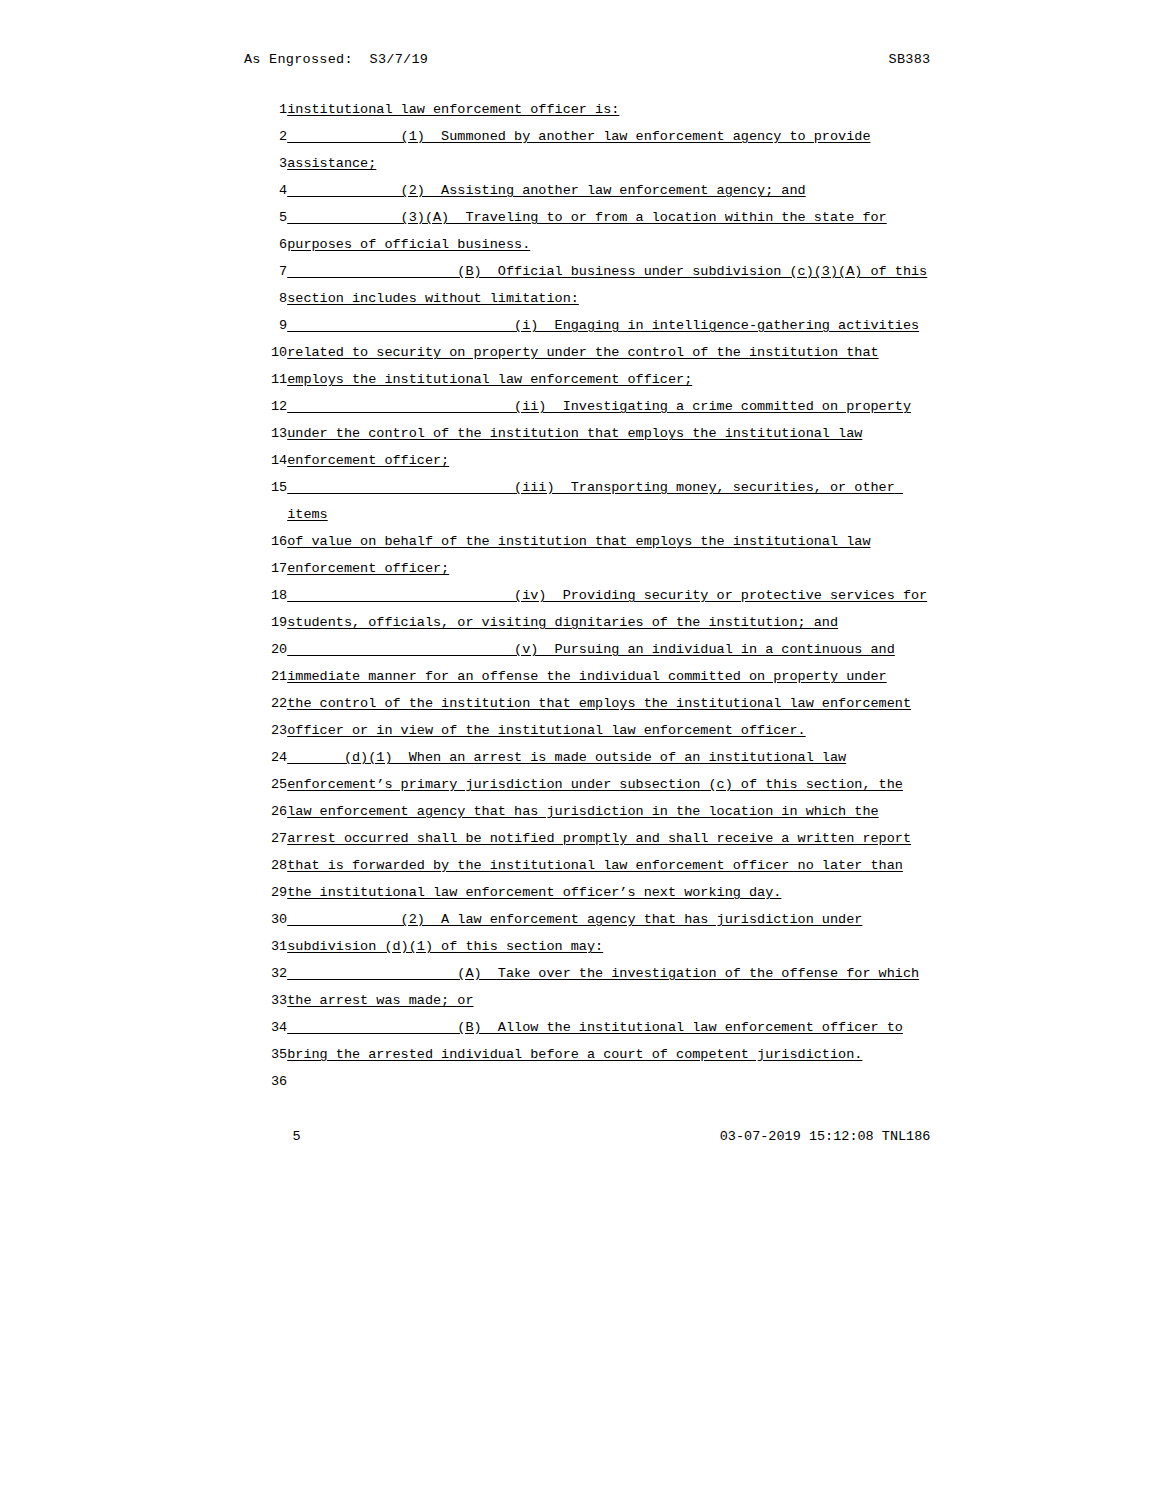As Engrossed: S3/7/19 SB383
| 1 | institutional law enforcement officer is: |
| 2 | (1) Summoned by another law enforcement agency to provide |
| 3 | assistance; |
| 4 | (2) Assisting another law enforcement agency; and |
| 5 | (3)(A) Traveling to or from a location within the state for |
| 6 | purposes of official business. |
| 7 | (B) Official business under subdivision (c)(3)(A) of this |
| 8 | section includes without limitation: |
| 9 | (i) Engaging in intelligence-gathering activities |
| 10 | related to security on property under the control of the institution that |
| 11 | employs the institutional law enforcement officer; |
| 12 | (ii) Investigating a crime committed on property |
| 13 | under the control of the institution that employs the institutional law |
| 14 | enforcement officer; |
| 15 | (iii) Transporting money, securities, or other items |
| 16 | of value on behalf of the institution that employs the institutional law |
| 17 | enforcement officer; |
| 18 | (iv) Providing security or protective services for |
| 19 | students, officials, or visiting dignitaries of the institution; and |
| 20 | (v) Pursuing an individual in a continuous and |
| 21 | immediate manner for an offense the individual committed on property under |
| 22 | the control of the institution that employs the institutional law enforcement |
| 23 | officer or in view of the institutional law enforcement officer. |
| 24 | (d)(1) When an arrest is made outside of an institutional law |
| 25 | enforcement’s primary jurisdiction under subsection (c) of this section, the |
| 26 | law enforcement agency that has jurisdiction in the location in which the |
| 27 | arrest occurred shall be notified promptly and shall receive a written report |
| 28 | that is forwarded by the institutional law enforcement officer no later than |
| 29 | the institutional law enforcement officer’s next working day. |
| 30 | (2) A law enforcement agency that has jurisdiction under |
| 31 | subdivision (d)(1) of this section may: |
| 32 | (A) Take over the investigation of the offense for which |
| 33 | the arrest was made; or |
| 34 | (B) Allow the institutional law enforcement officer to |
| 35 | bring the arrested individual before a court of competent jurisdiction. |
| 36 | |
5 03-07-2019 15:12:08 TNL186